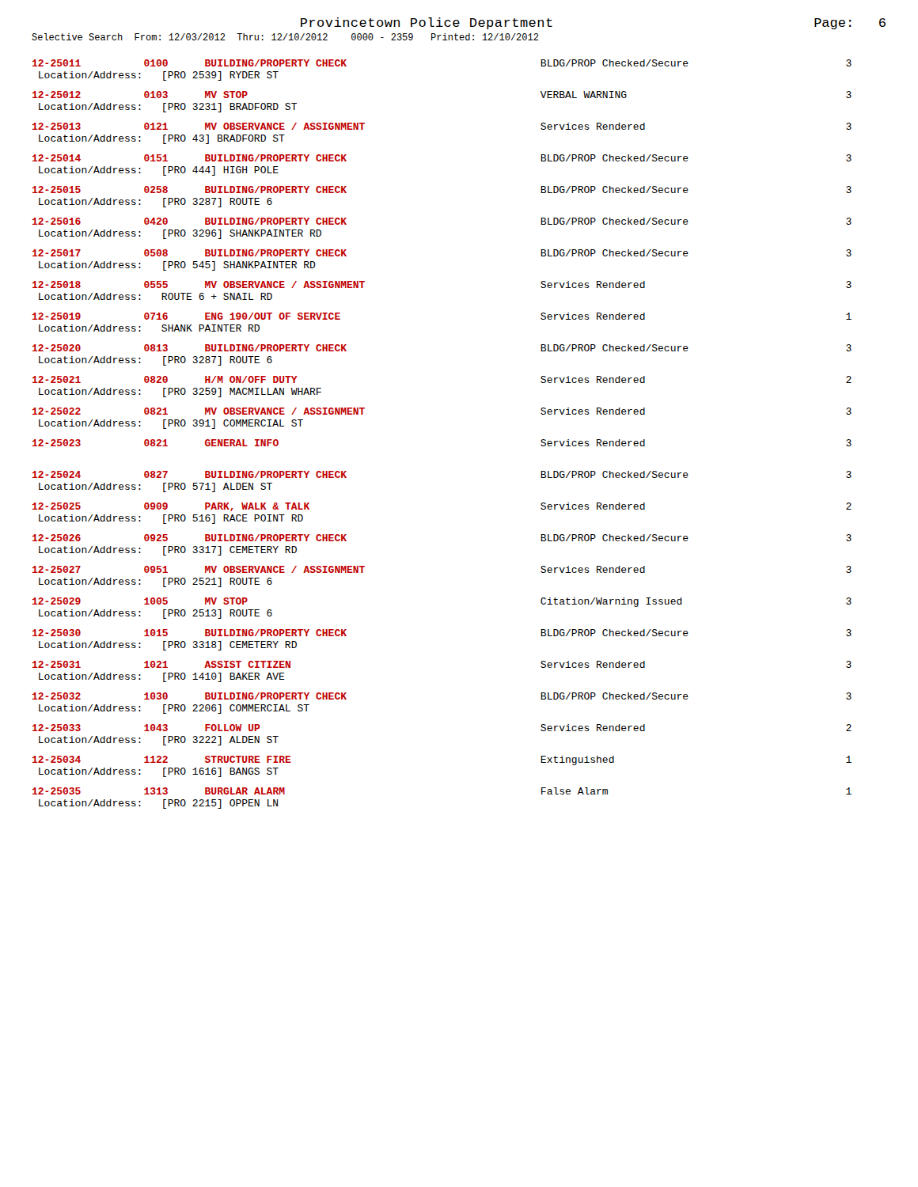Provincetown Police Department Page: 6
Selective Search From: 12/03/2012 Thru: 12/10/2012 0000 - 2359 Printed: 12/10/2012
| 12-25011 | 0100 | BUILDING/PROPERTY CHECK | BLDG/PROP Checked/Secure | 3 |
| Location/Address: [PRO 2539] RYDER ST |
| 12-25012 | 0103 | MV STOP | VERBAL WARNING | 3 |
| Location/Address: [PRO 3231] BRADFORD ST |
| 12-25013 | 0121 | MV OBSERVANCE / ASSIGNMENT | Services Rendered | 3 |
| Location/Address: [PRO 43] BRADFORD ST |
| 12-25014 | 0151 | BUILDING/PROPERTY CHECK | BLDG/PROP Checked/Secure | 3 |
| Location/Address: [PRO 444] HIGH POLE |
| 12-25015 | 0258 | BUILDING/PROPERTY CHECK | BLDG/PROP Checked/Secure | 3 |
| Location/Address: [PRO 3287] ROUTE 6 |
| 12-25016 | 0420 | BUILDING/PROPERTY CHECK | BLDG/PROP Checked/Secure | 3 |
| Location/Address: [PRO 3296] SHANKPAINTER RD |
| 12-25017 | 0508 | BUILDING/PROPERTY CHECK | BLDG/PROP Checked/Secure | 3 |
| Location/Address: [PRO 545] SHANKPAINTER RD |
| 12-25018 | 0555 | MV OBSERVANCE / ASSIGNMENT | Services Rendered | 3 |
| Location/Address: ROUTE 6 + SNAIL RD |
| 12-25019 | 0716 | ENG 190/OUT OF SERVICE | Services Rendered | 1 |
| Location/Address: SHANK PAINTER RD |
| 12-25020 | 0813 | BUILDING/PROPERTY CHECK | BLDG/PROP Checked/Secure | 3 |
| Location/Address: [PRO 3287] ROUTE 6 |
| 12-25021 | 0820 | H/M ON/OFF DUTY | Services Rendered | 2 |
| Location/Address: [PRO 3259] MACMILLAN WHARF |
| 12-25022 | 0821 | MV OBSERVANCE / ASSIGNMENT | Services Rendered | 3 |
| Location/Address: [PRO 391] COMMERCIAL ST |
| 12-25023 | 0821 | GENERAL INFO | Services Rendered | 3 |
| 12-25024 | 0827 | BUILDING/PROPERTY CHECK | BLDG/PROP Checked/Secure | 3 |
| Location/Address: [PRO 571] ALDEN ST |
| 12-25025 | 0909 | PARK, WALK & TALK | Services Rendered | 2 |
| Location/Address: [PRO 516] RACE POINT RD |
| 12-25026 | 0925 | BUILDING/PROPERTY CHECK | BLDG/PROP Checked/Secure | 3 |
| Location/Address: [PRO 3317] CEMETERY RD |
| 12-25027 | 0951 | MV OBSERVANCE / ASSIGNMENT | Services Rendered | 3 |
| Location/Address: [PRO 2521] ROUTE 6 |
| 12-25029 | 1005 | MV STOP | Citation/Warning Issued | 3 |
| Location/Address: [PRO 2513] ROUTE 6 |
| 12-25030 | 1015 | BUILDING/PROPERTY CHECK | BLDG/PROP Checked/Secure | 3 |
| Location/Address: [PRO 3318] CEMETERY RD |
| 12-25031 | 1021 | ASSIST CITIZEN | Services Rendered | 3 |
| Location/Address: [PRO 1410] BAKER AVE |
| 12-25032 | 1030 | BUILDING/PROPERTY CHECK | BLDG/PROP Checked/Secure | 3 |
| Location/Address: [PRO 2206] COMMERCIAL ST |
| 12-25033 | 1043 | FOLLOW UP | Services Rendered | 2 |
| Location/Address: [PRO 3222] ALDEN ST |
| 12-25034 | 1122 | STRUCTURE FIRE | Extinguished | 1 |
| Location/Address: [PRO 1616] BANGS ST |
| 12-25035 | 1313 | BURGLAR ALARM | False Alarm | 1 |
| Location/Address: [PRO 2215] OPPEN LN |